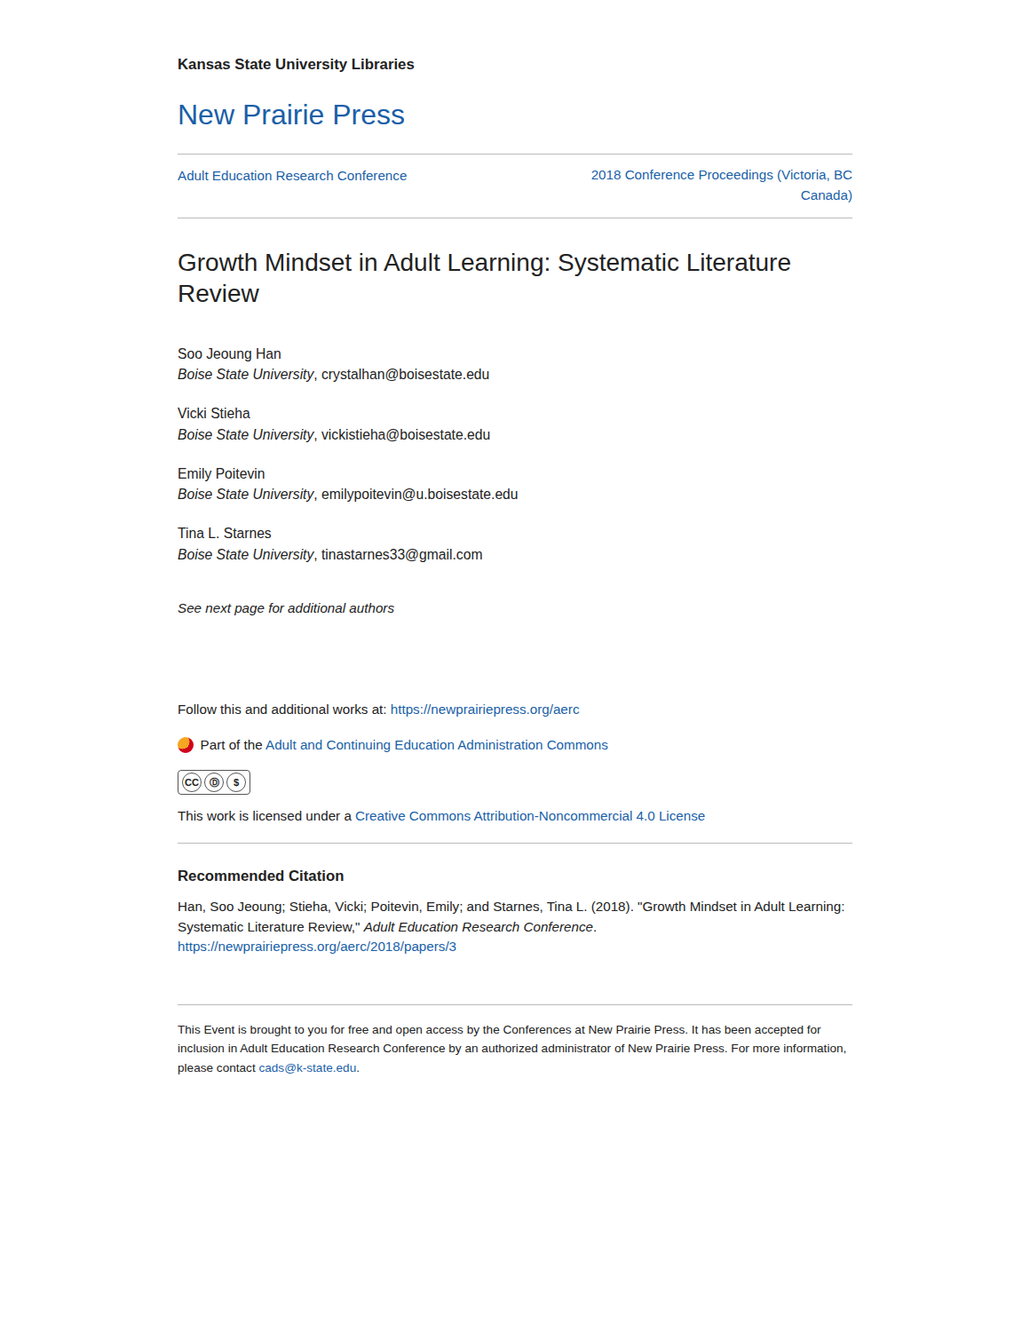Kansas State University Libraries
New Prairie Press
Adult Education Research Conference
2018 Conference Proceedings (Victoria, BC Canada)
Growth Mindset in Adult Learning: Systematic Literature Review
Soo Jeoung Han Boise State University, crystalhan@boisestate.edu
Vicki Stieha Boise State University, vickistieha@boisestate.edu
Emily Poitevin Boise State University, emilypoitevin@u.boisestate.edu
Tina L. Starnes Boise State University, tinastarnes33@gmail.com
See next page for additional authors
Follow this and additional works at: https://newprairiepress.org/aerc
Part of the Adult and Continuing Education Administration Commons
CCⒹ$
This work is licensed under a Creative Commons Attribution-Noncommercial 4.0 License
Recommended Citation
Han, Soo Jeoung; Stieha, Vicki; Poitevin, Emily; and Starnes, Tina L. (2018). "Growth Mindset in Adult Learning: Systematic Literature Review," Adult Education Research Conference.
https://newprairiepress.org/aerc/2018/papers/3
This Event is brought to you for free and open access by the Conferences at New Prairie Press. It has been accepted for inclusion in Adult Education Research Conference by an authorized administrator of New Prairie Press. For more information, please contact cads@k-state.edu.